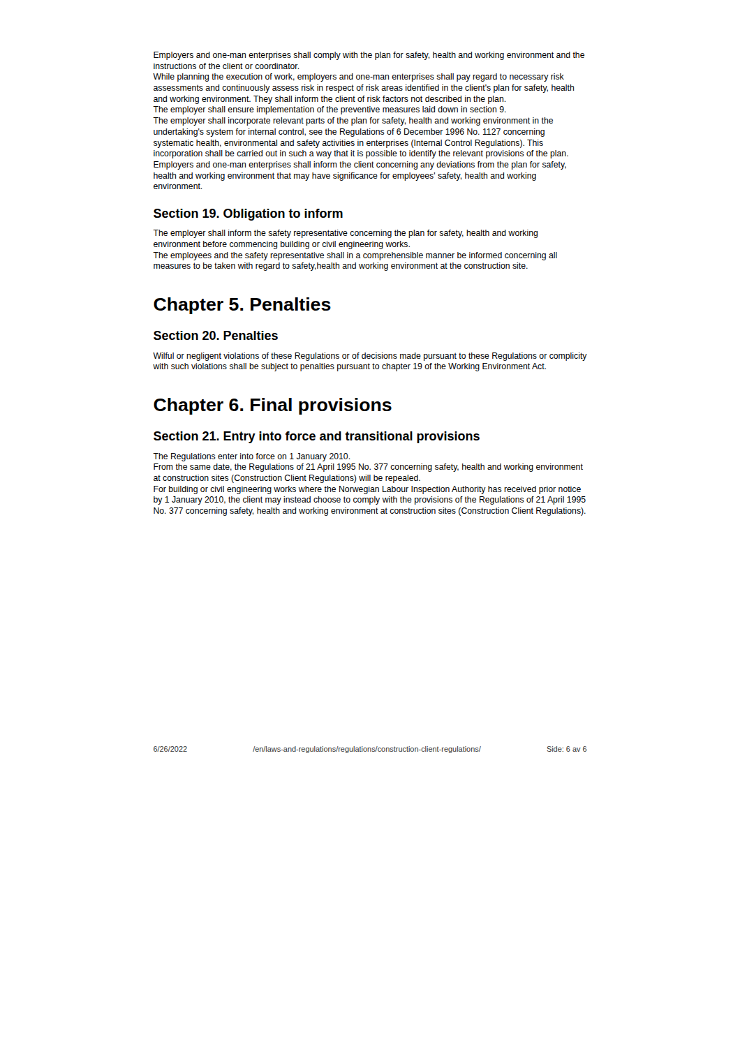Employers and one-man enterprises shall comply with the plan for safety, health and working environment and the instructions of the client or coordinator.
While planning the execution of work, employers and one-man enterprises shall pay regard to necessary risk assessments and continuously assess risk in respect of risk areas identified in the client's plan for safety, health and working environment. They shall inform the client of risk factors not described in the plan.
The employer shall ensure implementation of the preventive measures laid down in section 9.
The employer shall incorporate relevant parts of the plan for safety, health and working environment in the undertaking's system for internal control, see the Regulations of 6 December 1996 No. 1127 concerning systematic health, environmental and safety activities in enterprises (Internal Control Regulations). This incorporation shall be carried out in such a way that it is possible to identify the relevant provisions of the plan.
Employers and one-man enterprises shall inform the client concerning any deviations from the plan for safety, health and working environment that may have significance for employees' safety, health and working environment.
Section 19. Obligation to inform
The employer shall inform the safety representative concerning the plan for safety, health and working environment before commencing building or civil engineering works.
The employees and the safety representative shall in a comprehensible manner be informed concerning all measures to be taken with regard to safety,health and working environment at the construction site.
Chapter 5. Penalties
Section 20. Penalties
Wilful or negligent violations of these Regulations or of decisions made pursuant to these Regulations or complicity with such violations shall be subject to penalties pursuant to chapter 19 of the Working Environment Act.
Chapter 6. Final provisions
Section 21. Entry into force and transitional provisions
The Regulations enter into force on 1 January 2010.
From the same date, the Regulations of 21 April 1995 No. 377 concerning safety, health and working environment at construction sites (Construction Client Regulations) will be repealed.
For building or civil engineering works where the Norwegian Labour Inspection Authority has received prior notice by 1 January 2010, the client may instead choose to comply with the provisions of the Regulations of 21 April 1995 No. 377 concerning safety, health and working environment at construction sites (Construction Client Regulations).
6/26/2022
/en/laws-and-regulations/regulations/construction-client-regulations/
Side: 6 av 6